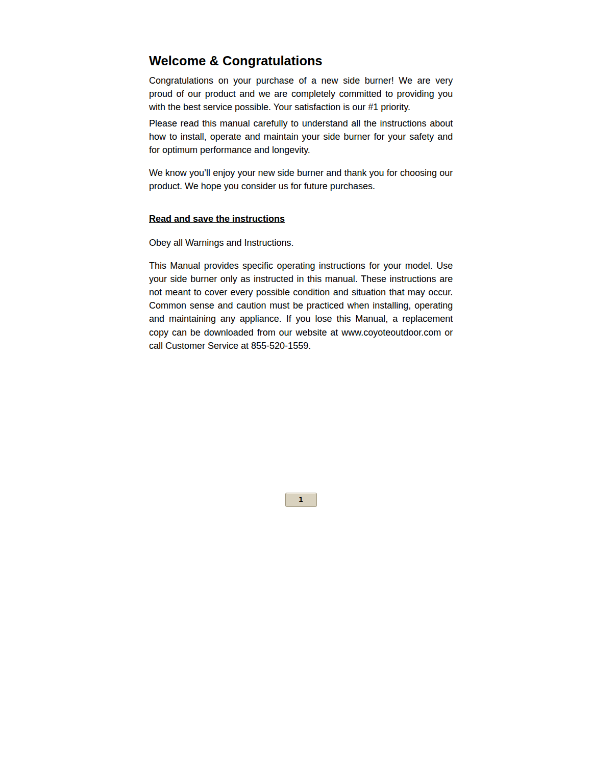Welcome & Congratulations
Congratulations on your purchase of a new side burner! We are very proud of our product and we are completely committed to providing you with the best service possible. Your satisfaction is our #1 priority.
Please read this manual carefully to understand all the instructions about how to install, operate and maintain your side burner for your safety and for optimum performance and longevity.
We know you’ll enjoy your new side burner and thank you for choosing our product. We hope you consider us for future purchases.
Read and save the instructions
Obey all Warnings and Instructions.
This Manual provides specific operating instructions for your model. Use your side burner only as instructed in this manual. These instructions are not meant to cover every possible condition and situation that may occur. Common sense and caution must be practiced when installing, operating and maintaining any appliance. If you lose this Manual, a replacement copy can be downloaded from our website at www.coyoteoutdoor.com or call Customer Service at 855-520-1559.
1